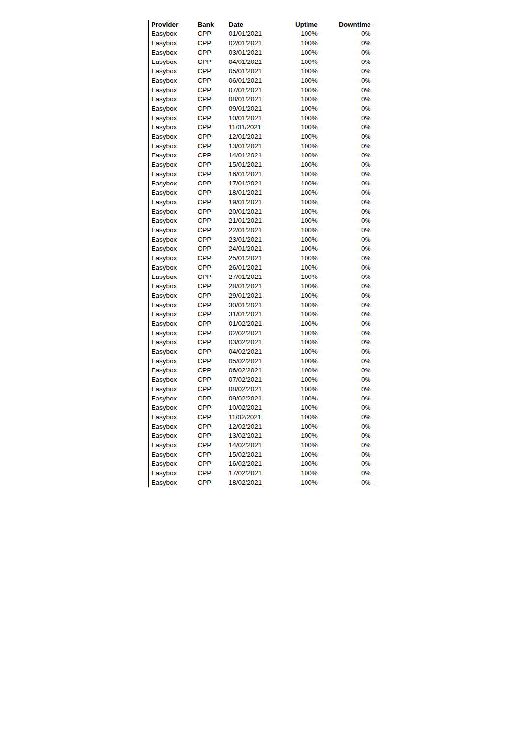Daily uptime and downtime by provider and bank
| Provider | Bank | Date | Uptime | Downtime |
| --- | --- | --- | --- | --- |
| Easybox | CPP | 01/01/2021 | 100% | 0% |
| Easybox | CPP | 02/01/2021 | 100% | 0% |
| Easybox | CPP | 03/01/2021 | 100% | 0% |
| Easybox | CPP | 04/01/2021 | 100% | 0% |
| Easybox | CPP | 05/01/2021 | 100% | 0% |
| Easybox | CPP | 06/01/2021 | 100% | 0% |
| Easybox | CPP | 07/01/2021 | 100% | 0% |
| Easybox | CPP | 08/01/2021 | 100% | 0% |
| Easybox | CPP | 09/01/2021 | 100% | 0% |
| Easybox | CPP | 10/01/2021 | 100% | 0% |
| Easybox | CPP | 11/01/2021 | 100% | 0% |
| Easybox | CPP | 12/01/2021 | 100% | 0% |
| Easybox | CPP | 13/01/2021 | 100% | 0% |
| Easybox | CPP | 14/01/2021 | 100% | 0% |
| Easybox | CPP | 15/01/2021 | 100% | 0% |
| Easybox | CPP | 16/01/2021 | 100% | 0% |
| Easybox | CPP | 17/01/2021 | 100% | 0% |
| Easybox | CPP | 18/01/2021 | 100% | 0% |
| Easybox | CPP | 19/01/2021 | 100% | 0% |
| Easybox | CPP | 20/01/2021 | 100% | 0% |
| Easybox | CPP | 21/01/2021 | 100% | 0% |
| Easybox | CPP | 22/01/2021 | 100% | 0% |
| Easybox | CPP | 23/01/2021 | 100% | 0% |
| Easybox | CPP | 24/01/2021 | 100% | 0% |
| Easybox | CPP | 25/01/2021 | 100% | 0% |
| Easybox | CPP | 26/01/2021 | 100% | 0% |
| Easybox | CPP | 27/01/2021 | 100% | 0% |
| Easybox | CPP | 28/01/2021 | 100% | 0% |
| Easybox | CPP | 29/01/2021 | 100% | 0% |
| Easybox | CPP | 30/01/2021 | 100% | 0% |
| Easybox | CPP | 31/01/2021 | 100% | 0% |
| Easybox | CPP | 01/02/2021 | 100% | 0% |
| Easybox | CPP | 02/02/2021 | 100% | 0% |
| Easybox | CPP | 03/02/2021 | 100% | 0% |
| Easybox | CPP | 04/02/2021 | 100% | 0% |
| Easybox | CPP | 05/02/2021 | 100% | 0% |
| Easybox | CPP | 06/02/2021 | 100% | 0% |
| Easybox | CPP | 07/02/2021 | 100% | 0% |
| Easybox | CPP | 08/02/2021 | 100% | 0% |
| Easybox | CPP | 09/02/2021 | 100% | 0% |
| Easybox | CPP | 10/02/2021 | 100% | 0% |
| Easybox | CPP | 11/02/2021 | 100% | 0% |
| Easybox | CPP | 12/02/2021 | 100% | 0% |
| Easybox | CPP | 13/02/2021 | 100% | 0% |
| Easybox | CPP | 14/02/2021 | 100% | 0% |
| Easybox | CPP | 15/02/2021 | 100% | 0% |
| Easybox | CPP | 16/02/2021 | 100% | 0% |
| Easybox | CPP | 17/02/2021 | 100% | 0% |
| Easybox | CPP | 18/02/2021 | 100% | 0% |